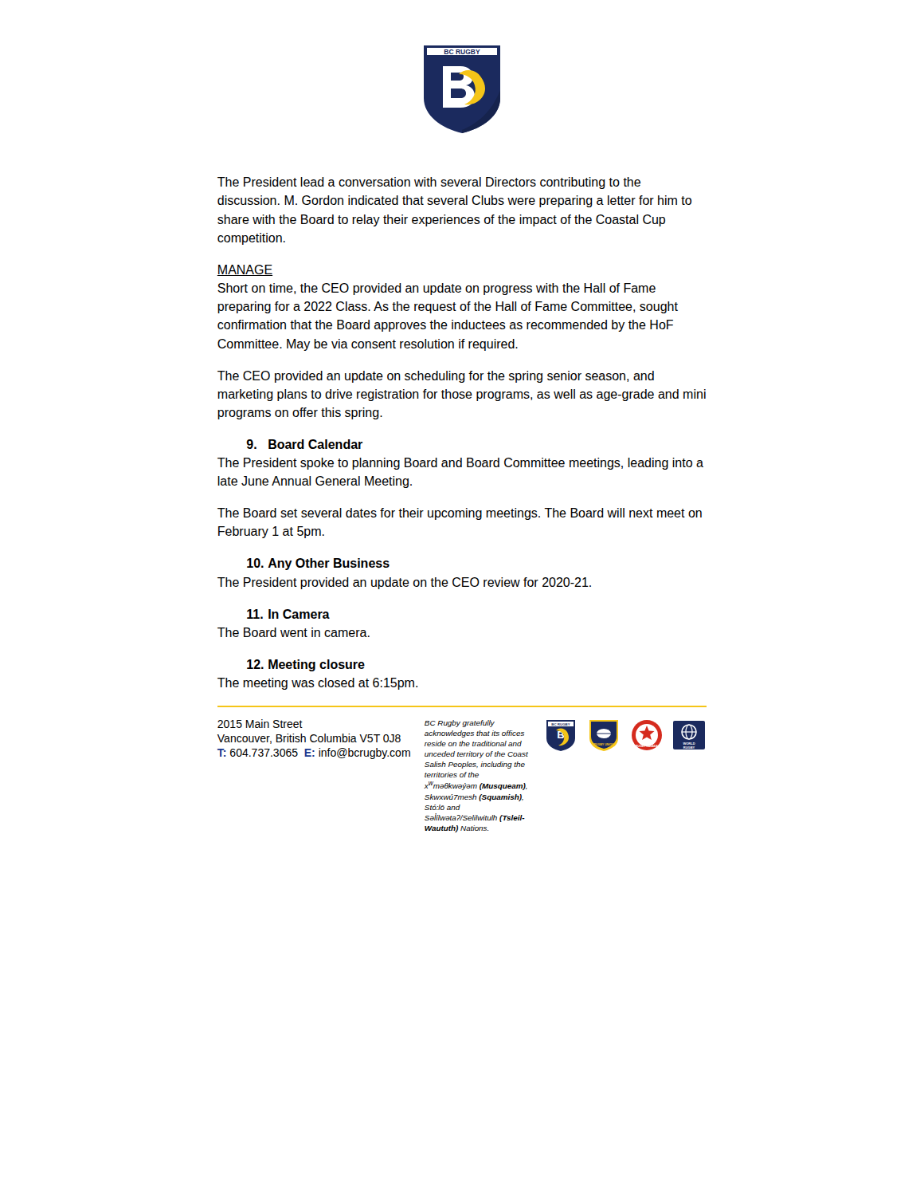BC Rugby BC RUGBY
The President lead a conversation with several Directors contributing to the discussion. M. Gordon indicated that several Clubs were preparing a letter for him to share with the Board to relay their experiences of the impact of the Coastal Cup competition.
MANAGE
Short on time, the CEO provided an update on progress with the Hall of Fame preparing for a 2022 Class. As the request of the Hall of Fame Committee, sought confirmation that the Board approves the inductees as recommended by the HoF Committee. May be via consent resolution if required.
The CEO provided an update on scheduling for the spring senior season, and marketing plans to drive registration for those programs, as well as age-grade and mini programs on offer this spring.
9. Board Calendar
The President spoke to planning Board and Board Committee meetings, leading into a late June Annual General Meeting.
The Board set several dates for their upcoming meetings. The Board will next meet on February 1 at 5pm.
10. Any Other Business
The President provided an update on the CEO review for 2020-21.
11. In Camera
The Board went in camera.
12. Meeting closure
The meeting was closed at 6:15pm.
2015 Main Street
Vancouver, British Columbia V5T 0J8
T: 604.737.3065 E: info@bcrugby.com
BC Rugby gratefully acknowledges that its offices reside on the traditional and unceded territory of the Coast Salish Peoples, including the territories of the xwməθkwəy̓əm (Musqueam), Skwxwú7mesh (Squamish), Stó:lō and Səl̓ílwətaʔ/Selilwitulh (Tsleil-Waututh) Nations.
BC RUGBY B RUGBY UNION RUGBY CANADA WORLD RUGBY